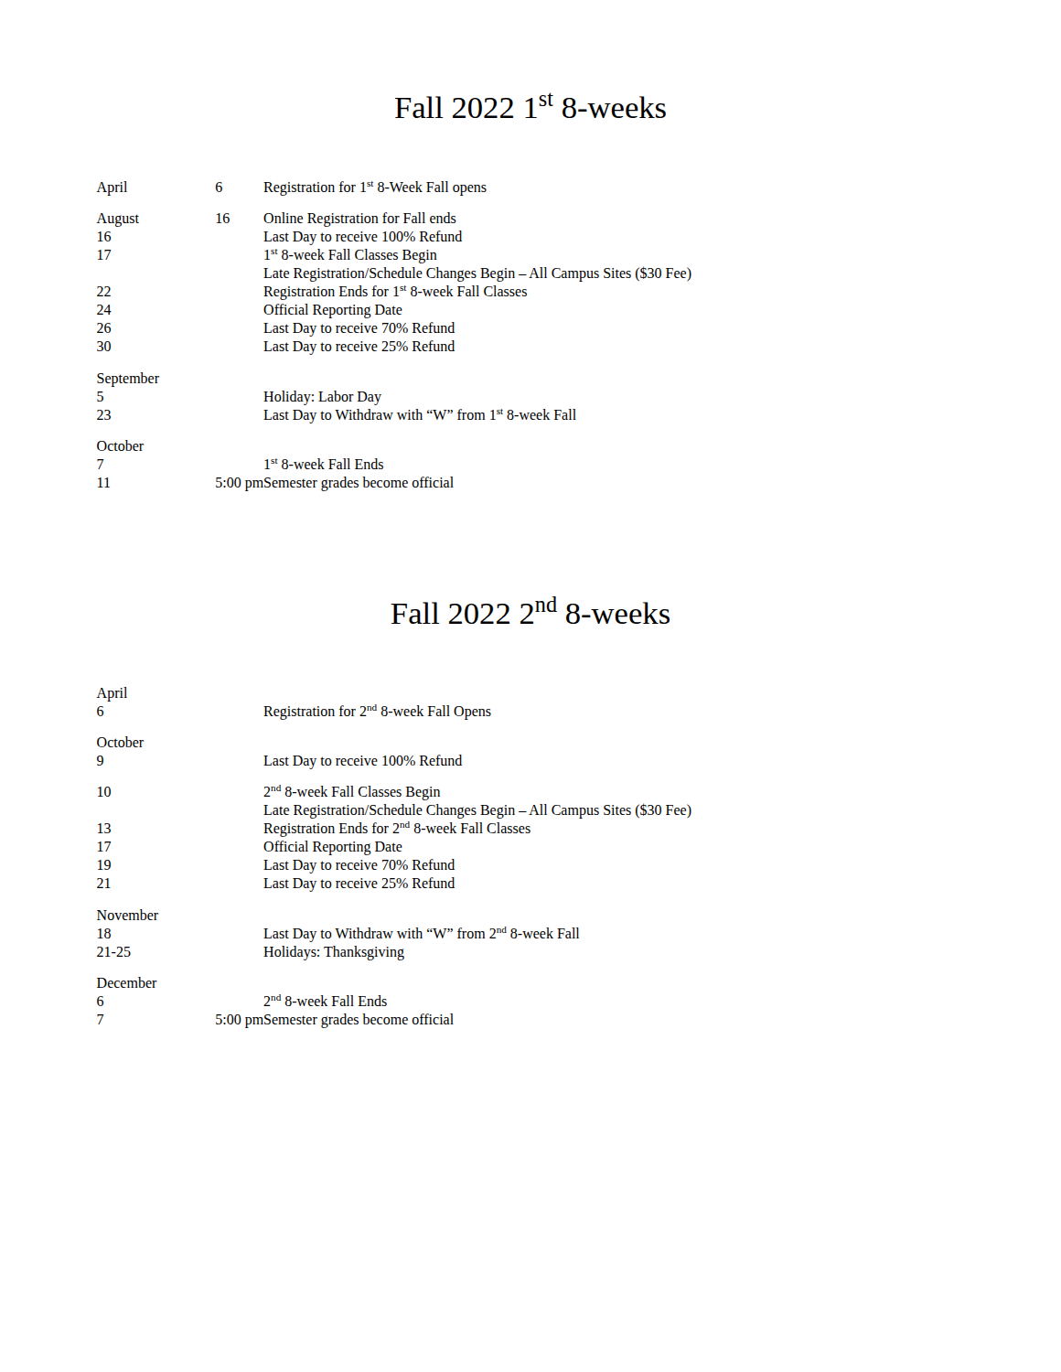Fall 2022 1st 8-weeks
| April | 6 | Registration for 1 st 8-Week Fall opens |
| August | 16 | Online Registration for Fall ends |
| 16 | | Last Day to receive 100% Refund |
| 17 | | 1 st 8-week Fall Classes Begin |
| | | Late Registration/Schedule Changes Begin – All Campus Sites ($30 Fee) |
| 22 | | Registration Ends for 1 st 8-week Fall Classes |
| 24 | | Official Reporting Date |
| 26 | | Last Day to receive 70% Refund |
| 30 | | Last Day to receive 25% Refund |
| September | | |
| 5 | | Holiday: Labor Day |
| 23 | | Last Day to Withdraw with “W” from 1 st 8-week Fall |
| October | | |
| 7 | | 1 st 8-week Fall Ends |
| 11 | 5:00 pm | Semester grades become official |
Fall 2022 2nd 8-weeks
| April | | |
| 6 | | Registration for 2 nd 8-week Fall Opens |
| October | | |
| 9 | | Last Day to receive 100% Refund |
| 10 | | 2 nd 8-week Fall Classes Begin |
| | | Late Registration/Schedule Changes Begin – All Campus Sites ($30 Fee) |
| 13 | | Registration Ends for 2 nd 8-week Fall Classes |
| 17 | | Official Reporting Date |
| 19 | | Last Day to receive 70% Refund |
| 21 | | Last Day to receive 25% Refund |
| November | | |
| 18 | | Last Day to Withdraw with “W” from 2 nd 8-week Fall |
| 21-25 | | Holidays: Thanksgiving |
| December | | |
| 6 | | 2 nd 8-week Fall Ends |
| 7 | 5:00 pm | Semester grades become official |